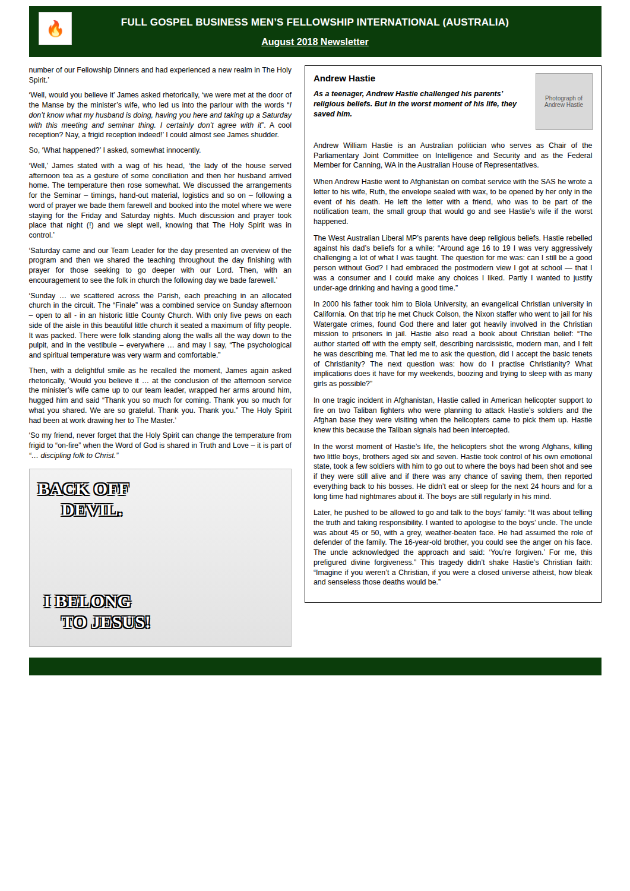🔥
FULL GOSPEL BUSINESS MEN’S FELLOWSHIP INTERNATIONAL (AUSTRALIA)
August 2018 Newsletter
number of our Fellowship Dinners and had experienced a new realm in The Holy Spirit.’
‘Well, would you believe it’ James asked rhetorically, ‘we were met at the door of the Manse by the minister’s wife, who led us into the parlour with the words “I don’t know what my husband is doing, having you here and taking up a Saturday with this meeting and seminar thing. I certainly don’t agree with it”. A cool reception? Nay, a frigid reception indeed!’ I could almost see James shudder.
So, ‘What happened?’ I asked, somewhat innocently.
‘Well,’ James stated with a wag of his head, ‘the lady of the house served afternoon tea as a gesture of some conciliation and then her husband arrived home. The temperature then rose somewhat. We discussed the arrangements for the Seminar – timings, hand-out material, logistics and so on – following a word of prayer we bade them farewell and booked into the motel where we were staying for the Friday and Saturday nights. Much discussion and prayer took place that night (!) and we slept well, knowing that The Holy Spirit was in control.’
‘Saturday came and our Team Leader for the day presented an overview of the program and then we shared the teaching throughout the day finishing with prayer for those seeking to go deeper with our Lord. Then, with an encouragement to see the folk in church the following day we bade farewell.’
‘Sunday … we scattered across the Parish, each preaching in an allocated church in the circuit. The “Finale” was a combined service on Sunday afternoon – open to all - in an historic little County Church. With only five pews on each side of the aisle in this beautiful little church it seated a maximum of fifty people. It was packed. There were folk standing along the walls all the way down to the pulpit, and in the vestibule – everywhere … and may I say, “The psychological and spiritual temperature was very warm and comfortable.”
Then, with a delightful smile as he recalled the moment, James again asked rhetorically, ‘Would you believe it … at the conclusion of the afternoon service the minister’s wife came up to our team leader, wrapped her arms around him, hugged him and said “Thank you so much for coming. Thank you so much for what you shared. We are so grateful. Thank you. Thank you.” The Holy Spirit had been at work drawing her to The Master.’
‘So my friend, never forget that the Holy Spirit can change the temperature from frigid to “on-fire” when the Word of God is shared in Truth and Love – it is part of “… discipling folk to Christ.”
BACK OFF DEVIL. I BELONG TO JESUS!
Photograph of Andrew Hastie
Andrew Hastie
As a teenager, Andrew Hastie challenged his parents’ religious beliefs. But in the worst moment of his life, they saved him.
Andrew William Hastie is an Australian politician who serves as Chair of the Parliamentary Joint Committee on Intelligence and Security and as the Federal Member for Canning, WA in the Australian House of Representatives.
When Andrew Hastie went to Afghanistan on combat service with the SAS he wrote a letter to his wife, Ruth, the envelope sealed with wax, to be opened by her only in the event of his death. He left the letter with a friend, who was to be part of the notification team, the small group that would go and see Hastie’s wife if the worst happened.
The West Australian Liberal MP’s parents have deep religious beliefs. Hastie rebelled against his dad’s beliefs for a while: “Around age 16 to 19 I was very aggressively challenging a lot of what I was taught. The question for me was: can I still be a good person without God? I had embraced the postmodern view I got at school — that I was a consumer and I could make any choices I liked. Partly I wanted to justify under-age drinking and having a good time.”
In 2000 his father took him to Biola University, an evangelical Christian university in California. On that trip he met Chuck Colson, the Nixon staffer who went to jail for his Watergate crimes, found God there and later got heavily involved in the Christian mission to prisoners in jail. Hastie also read a book about Christian belief: “The author started off with the empty self, describing narcissistic, modern man, and I felt he was describing me. That led me to ask the question, did I accept the basic tenets of Christianity? The next question was: how do I practise Christianity? What implications does it have for my weekends, boozing and trying to sleep with as many girls as possible?”
In one tragic incident in Afghanistan, Hastie called in American helicopter support to fire on two Taliban fighters who were planning to attack Hastie’s soldiers and the Afghan base they were visiting when the helicopters came to pick them up. Hastie knew this because the Taliban signals had been intercepted.
In the worst moment of Hastie’s life, the helicopters shot the wrong Afghans, killing two little boys, brothers aged six and seven. Hastie took control of his own emotional state, took a few soldiers with him to go out to where the boys had been shot and see if they were still alive and if there was any chance of saving them, then reported everything back to his bosses. He didn’t eat or sleep for the next 24 hours and for a long time had nightmares about it. The boys are still regularly in his mind.
Later, he pushed to be allowed to go and talk to the boys’ family: “It was about telling the truth and taking responsibility. I wanted to apologise to the boys’ uncle. The uncle was about 45 or 50, with a grey, weather-beaten face. He had assumed the role of defender of the family. The 16-year-old brother, you could see the anger on his face. The uncle acknowledged the approach and said: ‘You’re forgiven.’ For me, this prefigured divine forgiveness.” This tragedy didn’t shake Hastie’s Christian faith: “Imagine if you weren’t a Christian, if you were a closed universe atheist, how bleak and senseless those deaths would be.”